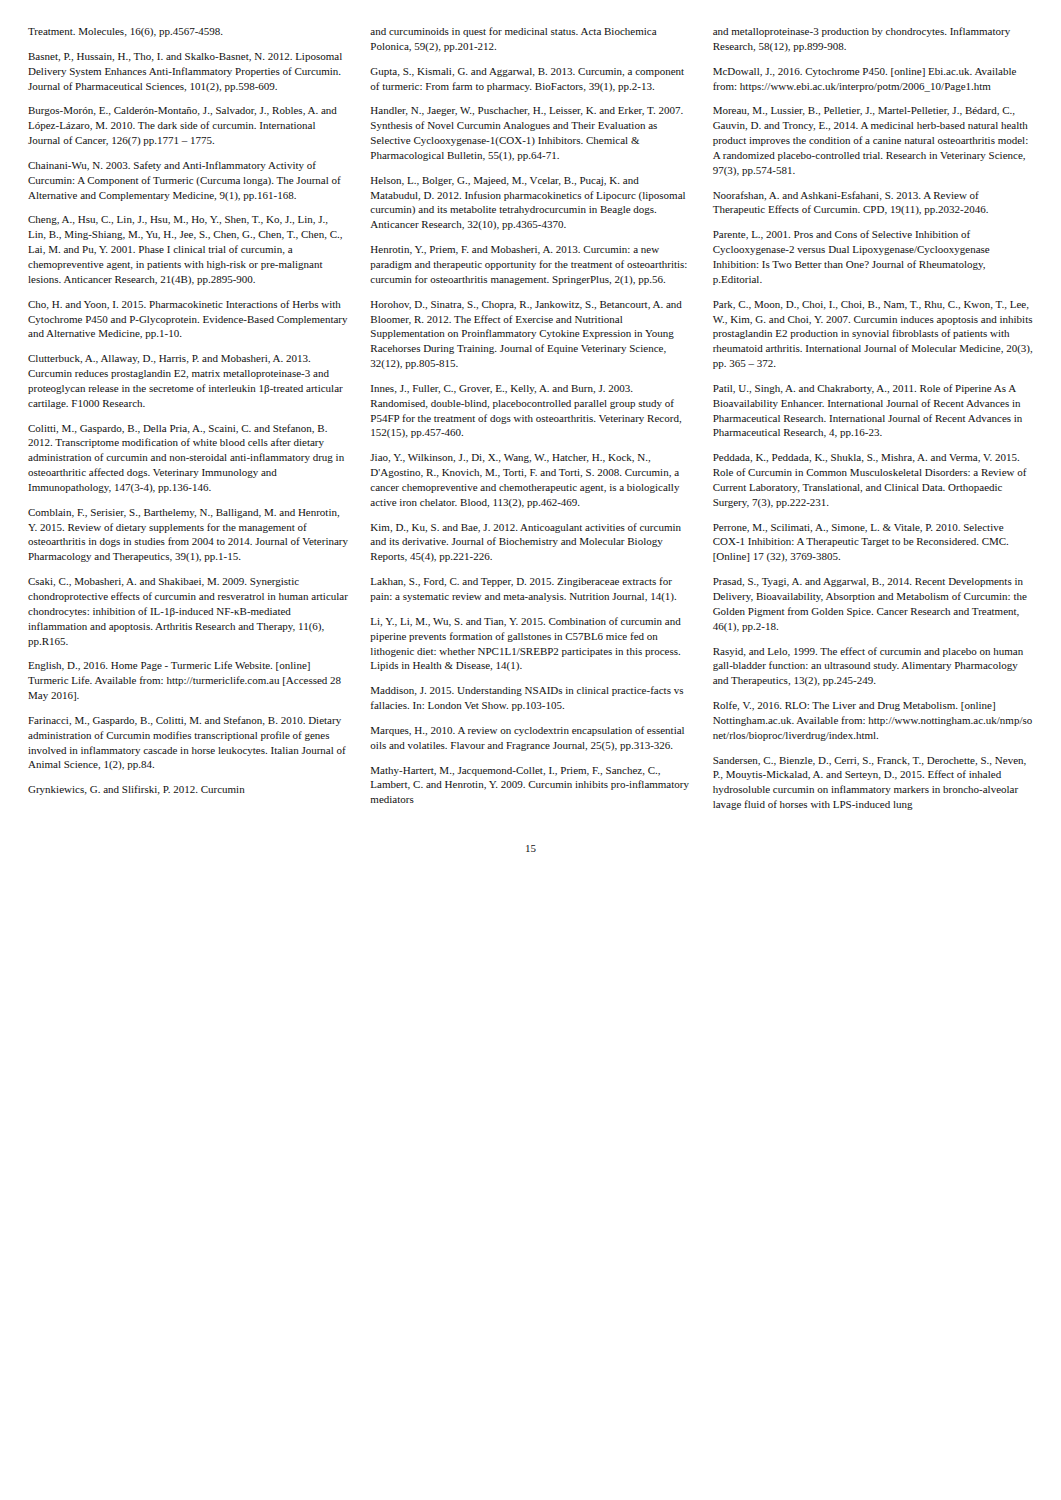Treatment. Molecules, 16(6), pp.4567-4598.
Basnet, P., Hussain, H., Tho, I. and Skalko-Basnet, N. 2012. Liposomal Delivery System Enhances Anti-Inflammatory Properties of Curcumin. Journal of Pharmaceutical Sciences, 101(2), pp.598-609.
Burgos-Morón, E., Calderón-Montaño, J., Salvador, J., Robles, A. and López-Lázaro, M. 2010. The dark side of curcumin. International Journal of Cancer, 126(7) pp.1771 – 1775.
Chainani-Wu, N. 2003. Safety and Anti-Inflammatory Activity of Curcumin: A Component of Turmeric (Curcuma longa). The Journal of Alternative and Complementary Medicine, 9(1), pp.161-168.
Cheng, A., Hsu, C., Lin, J., Hsu, M., Ho, Y., Shen, T., Ko, J., Lin, J., Lin, B., Ming-Shiang, M., Yu, H., Jee, S., Chen, G., Chen, T., Chen, C., Lai, M. and Pu, Y. 2001. Phase I clinical trial of curcumin, a chemopreventive agent, in patients with high-risk or pre-malignant lesions. Anticancer Research, 21(4B), pp.2895-900.
Cho, H. and Yoon, I. 2015. Pharmacokinetic Interactions of Herbs with Cytochrome P450 and P-Glycoprotein. Evidence-Based Complementary and Alternative Medicine, pp.1-10.
Clutterbuck, A., Allaway, D., Harris, P. and Mobasheri, A. 2013. Curcumin reduces prostaglandin E2, matrix metalloproteinase-3 and proteoglycan release in the secretome of interleukin 1β-treated articular cartilage. F1000 Research.
Colitti, M., Gaspardo, B., Della Pria, A., Scaini, C. and Stefanon, B. 2012. Transcriptome modification of white blood cells after dietary administration of curcumin and non-steroidal anti-inflammatory drug in osteoarthritic affected dogs. Veterinary Immunology and Immunopathology, 147(3-4), pp.136-146.
Comblain, F., Serisier, S., Barthelemy, N., Balligand, M. and Henrotin, Y. 2015. Review of dietary supplements for the management of osteoarthritis in dogs in studies from 2004 to 2014. Journal of Veterinary Pharmacology and Therapeutics, 39(1), pp.1-15.
Csaki, C., Mobasheri, A. and Shakibaei, M. 2009. Synergistic chondroprotective effects of curcumin and resveratrol in human articular chondrocytes: inhibition of IL-1β-induced NF-κB-mediated inflammation and apoptosis. Arthritis Research and Therapy, 11(6), pp.R165.
English, D., 2016. Home Page - Turmeric Life Website. [online] Turmeric Life. Available from: http://turmericlife.com.au [Accessed 28 May 2016].
Farinacci, M., Gaspardo, B., Colitti, M. and Stefanon, B. 2010. Dietary administration of Curcumin modifies transcriptional profile of genes involved in inflammatory cascade in horse leukocytes. Italian Journal of Animal Science, 1(2), pp.84.
Grynkiewics, G. and Slifirski, P. 2012. Curcumin
and curcuminoids in quest for medicinal status. Acta Biochemica Polonica, 59(2), pp.201-212.
Gupta, S., Kismali, G. and Aggarwal, B. 2013. Curcumin, a component of turmeric: From farm to pharmacy. BioFactors, 39(1), pp.2-13.
Handler, N., Jaeger, W., Puschacher, H., Leisser, K. and Erker, T. 2007. Synthesis of Novel Curcumin Analogues and Their Evaluation as Selective Cyclooxygenase-1(COX-1) Inhibitors. Chemical & Pharmacological Bulletin, 55(1), pp.64-71.
Helson, L., Bolger, G., Majeed, M., Vcelar, B., Pucaj, K. and Matabudul, D. 2012. Infusion pharmacokinetics of Lipocurc (liposomal curcumin) and its metabolite tetrahydrocurcumin in Beagle dogs. Anticancer Research, 32(10), pp.4365-4370.
Henrotin, Y., Priem, F. and Mobasheri, A. 2013. Curcumin: a new paradigm and therapeutic opportunity for the treatment of osteoarthritis: curcumin for osteoarthritis management. SpringerPlus, 2(1), pp.56.
Horohov, D., Sinatra, S., Chopra, R., Jankowitz, S., Betancourt, A. and Bloomer, R. 2012. The Effect of Exercise and Nutritional Supplementation on Proinflammatory Cytokine Expression in Young Racehorses During Training. Journal of Equine Veterinary Science, 32(12), pp.805-815.
Innes, J., Fuller, C., Grover, E., Kelly, A. and Burn, J. 2003. Randomised, double-blind, placebocontrolled parallel group study of P54FP for the treatment of dogs with osteoarthritis. Veterinary Record, 152(15), pp.457-460.
Jiao, Y., Wilkinson, J., Di, X., Wang, W., Hatcher, H., Kock, N., D'Agostino, R., Knovich, M., Torti, F. and Torti, S. 2008. Curcumin, a cancer chemopreventive and chemotherapeutic agent, is a biologically active iron chelator. Blood, 113(2), pp.462-469.
Kim, D., Ku, S. and Bae, J. 2012. Anticoagulant activities of curcumin and its derivative. Journal of Biochemistry and Molecular Biology Reports, 45(4), pp.221-226.
Lakhan, S., Ford, C. and Tepper, D. 2015. Zingiberaceae extracts for pain: a systematic review and meta-analysis. Nutrition Journal, 14(1).
Li, Y., Li, M., Wu, S. and Tian, Y. 2015. Combination of curcumin and piperine prevents formation of gallstones in C57BL6 mice fed on lithogenic diet: whether NPC1L1/SREBP2 participates in this process. Lipids in Health & Disease, 14(1).
Maddison, J. 2015. Understanding NSAIDs in clinical practice-facts vs fallacies. In: London Vet Show. pp.103-105.
Marques, H., 2010. A review on cyclodextrin encapsulation of essential oils and volatiles. Flavour and Fragrance Journal, 25(5), pp.313-326.
Mathy-Hartert, M., Jacquemond-Collet, I., Priem, F., Sanchez, C., Lambert, C. and Henrotin, Y. 2009. Curcumin inhibits pro-inflammatory mediators
and metalloproteinase-3 production by chondrocytes. Inflammatory Research, 58(12), pp.899-908.
McDowall, J., 2016. Cytochrome P450. [online] Ebi.ac.uk. Available from: https://www.ebi.ac.uk/interpro/potm/2006_10/Page1.htm
Moreau, M., Lussier, B., Pelletier, J., Martel-Pelletier, J., Bédard, C., Gauvin, D. and Troncy, E., 2014. A medicinal herb-based natural health product improves the condition of a canine natural osteoarthritis model: A randomized placebo-controlled trial. Research in Veterinary Science, 97(3), pp.574-581.
Noorafshan, A. and Ashkani-Esfahani, S. 2013. A Review of Therapeutic Effects of Curcumin. CPD, 19(11), pp.2032-2046.
Parente, L., 2001. Pros and Cons of Selective Inhibition of Cyclooxygenase-2 versus Dual Lipoxygenase/Cyclooxygenase Inhibition: Is Two Better than One? Journal of Rheumatology, p.Editorial.
Park, C., Moon, D., Choi, I., Choi, B., Nam, T., Rhu, C., Kwon, T., Lee, W., Kim, G. and Choi, Y. 2007. Curcumin induces apoptosis and inhibits prostaglandin E2 production in synovial fibroblasts of patients with rheumatoid arthritis. International Journal of Molecular Medicine, 20(3), pp. 365 – 372.
Patil, U., Singh, A. and Chakraborty, A., 2011. Role of Piperine As A Bioavailability Enhancer. International Journal of Recent Advances in Pharmaceutical Research. International Journal of Recent Advances in Pharmaceutical Research, 4, pp.16-23.
Peddada, K., Peddada, K., Shukla, S., Mishra, A. and Verma, V. 2015. Role of Curcumin in Common Musculoskeletal Disorders: a Review of Current Laboratory, Translational, and Clinical Data. Orthopaedic Surgery, 7(3), pp.222-231.
Perrone, M., Scilimati, A., Simone, L. & Vitale, P. 2010. Selective COX-1 Inhibition: A Therapeutic Target to be Reconsidered. CMC. [Online] 17 (32), 3769-3805.
Prasad, S., Tyagi, A. and Aggarwal, B., 2014. Recent Developments in Delivery, Bioavailability, Absorption and Metabolism of Curcumin: the Golden Pigment from Golden Spice. Cancer Research and Treatment, 46(1), pp.2-18.
Rasyid, and Lelo, 1999. The effect of curcumin and placebo on human gall-bladder function: an ultrasound study. Alimentary Pharmacology and Therapeutics, 13(2), pp.245-249.
Rolfe, V., 2016. RLO: The Liver and Drug Metabolism. [online] Nottingham.ac.uk. Available from: http://www.nottingham.ac.uk/nmp/sonet/rlos/bioproc/liverdrug/index.html.
Sandersen, C., Bienzle, D., Cerri, S., Franck, T., Derochette, S., Neven, P., Mouytis-Mickalad, A. and Serteyn, D., 2015. Effect of inhaled hydrosoluble curcumin on inflammatory markers in broncho-alveolar lavage fluid of horses with LPS-induced lung
15